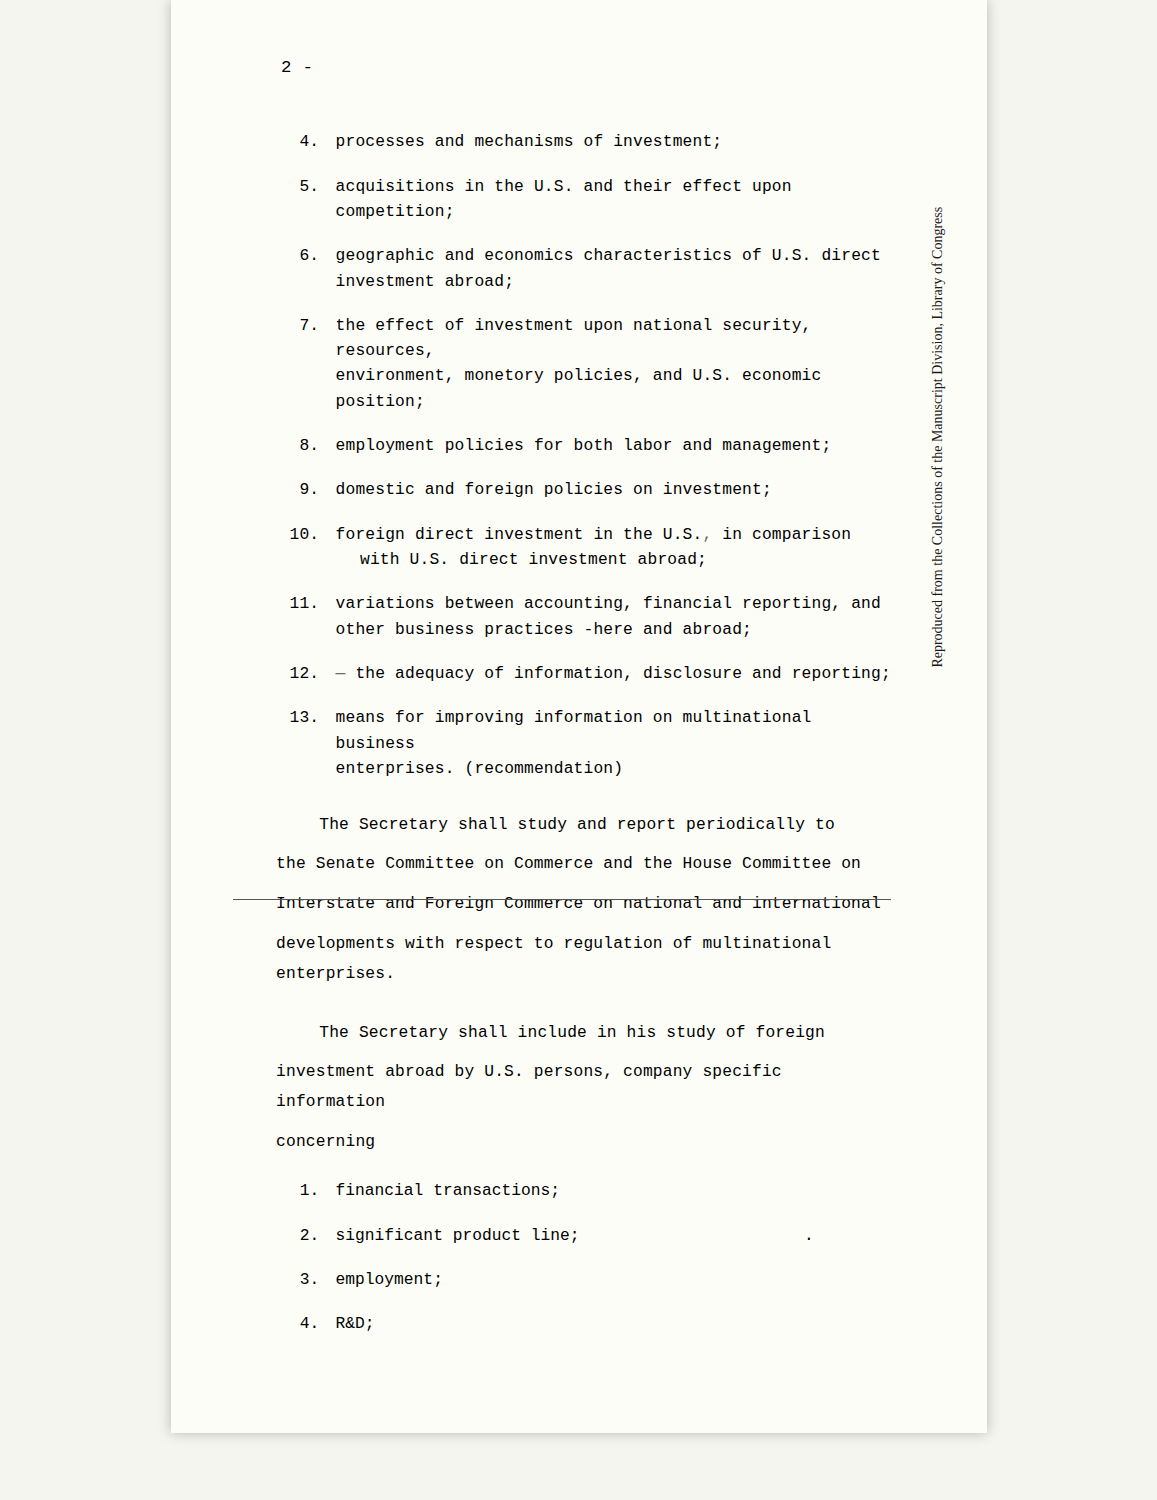Reproduced from the Collections of the Manuscript Division, Library of Congress
2 -
4. processes and mechanisms of investment;
5. acquisitions in the U.S. and their effect upon competition;
6. geographic and economics characteristics of U.S. direct
investment abroad;
7. the effect of investment upon national security, resources,
environment, monetory policies, and U.S. economic position;
8. employment policies for both labor and management;
9. domestic and foreign policies on investment;
10. foreign direct investment in the U.S., in comparison
with U.S. direct investment abroad;
11. variations between accounting, financial reporting, and
other business practices -here and abroad;
12.— the adequacy of information, disclosure and reporting;
13. means for improving information on multinational business
enterprises. (recommendation)
The Secretary shall study and report periodically to
the Senate Committee on Commerce and the House Committee on
Interstate and Foreign Commerce on national and international
developments with respect to regulation of multinational enterprises.
The Secretary shall include in his study of foreign
investment abroad by U.S. persons, company specific information
concerning
1. financial transactions;
2. significant product line;.
3. employment;
4. R&D;